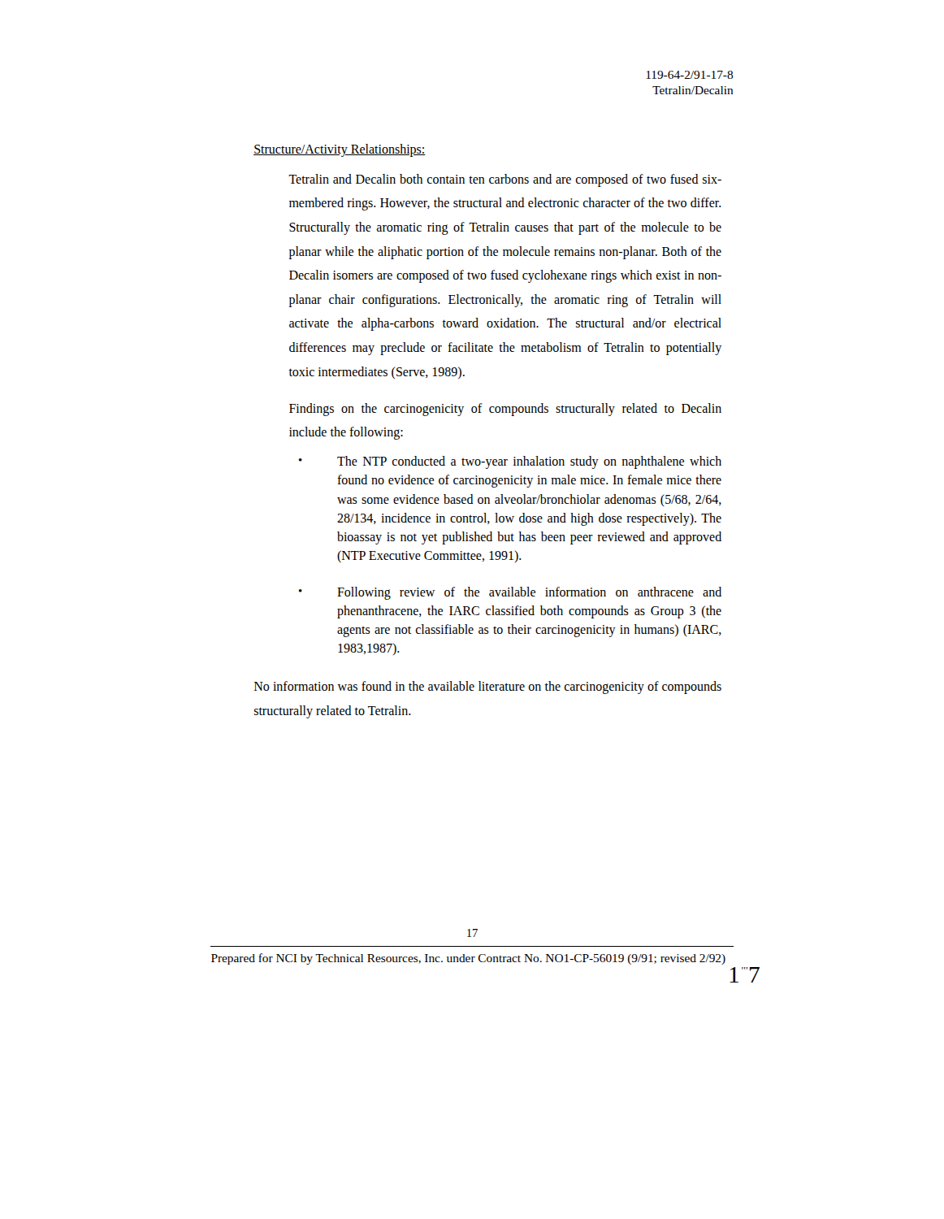119-64-2/91-17-8
Tetralin/Decalin
Structure/Activity Relationships:
Tetralin and Decalin both contain ten carbons and are composed of two fused six-membered rings. However, the structural and electronic character of the two differ. Structurally the aromatic ring of Tetralin causes that part of the molecule to be planar while the aliphatic portion of the molecule remains non-planar. Both of the Decalin isomers are composed of two fused cyclohexane rings which exist in non-planar chair configurations. Electronically, the aromatic ring of Tetralin will activate the alpha-carbons toward oxidation. The structural and/or electrical differences may preclude or facilitate the metabolism of Tetralin to potentially toxic intermediates (Serve, 1989).
Findings on the carcinogenicity of compounds structurally related to Decalin include the following:
The NTP conducted a two-year inhalation study on naphthalene which found no evidence of carcinogenicity in male mice. In female mice there was some evidence based on alveolar/bronchiolar adenomas (5/68, 2/64, 28/134, incidence in control, low dose and high dose respectively). The bioassay is not yet published but has been peer reviewed and approved (NTP Executive Committee, 1991).
Following review of the available information on anthracene and phenanthracene, the IARC classified both compounds as Group 3 (the agents are not classifiable as to their carcinogenicity in humans) (IARC, 1983,1987).
No information was found in the available literature on the carcinogenicity of compounds structurally related to Tetralin.
17
Prepared for NCI by Technical Resources, Inc. under Contract No. NO1-CP-56019 (9/91; revised 2/92)
1 '''7